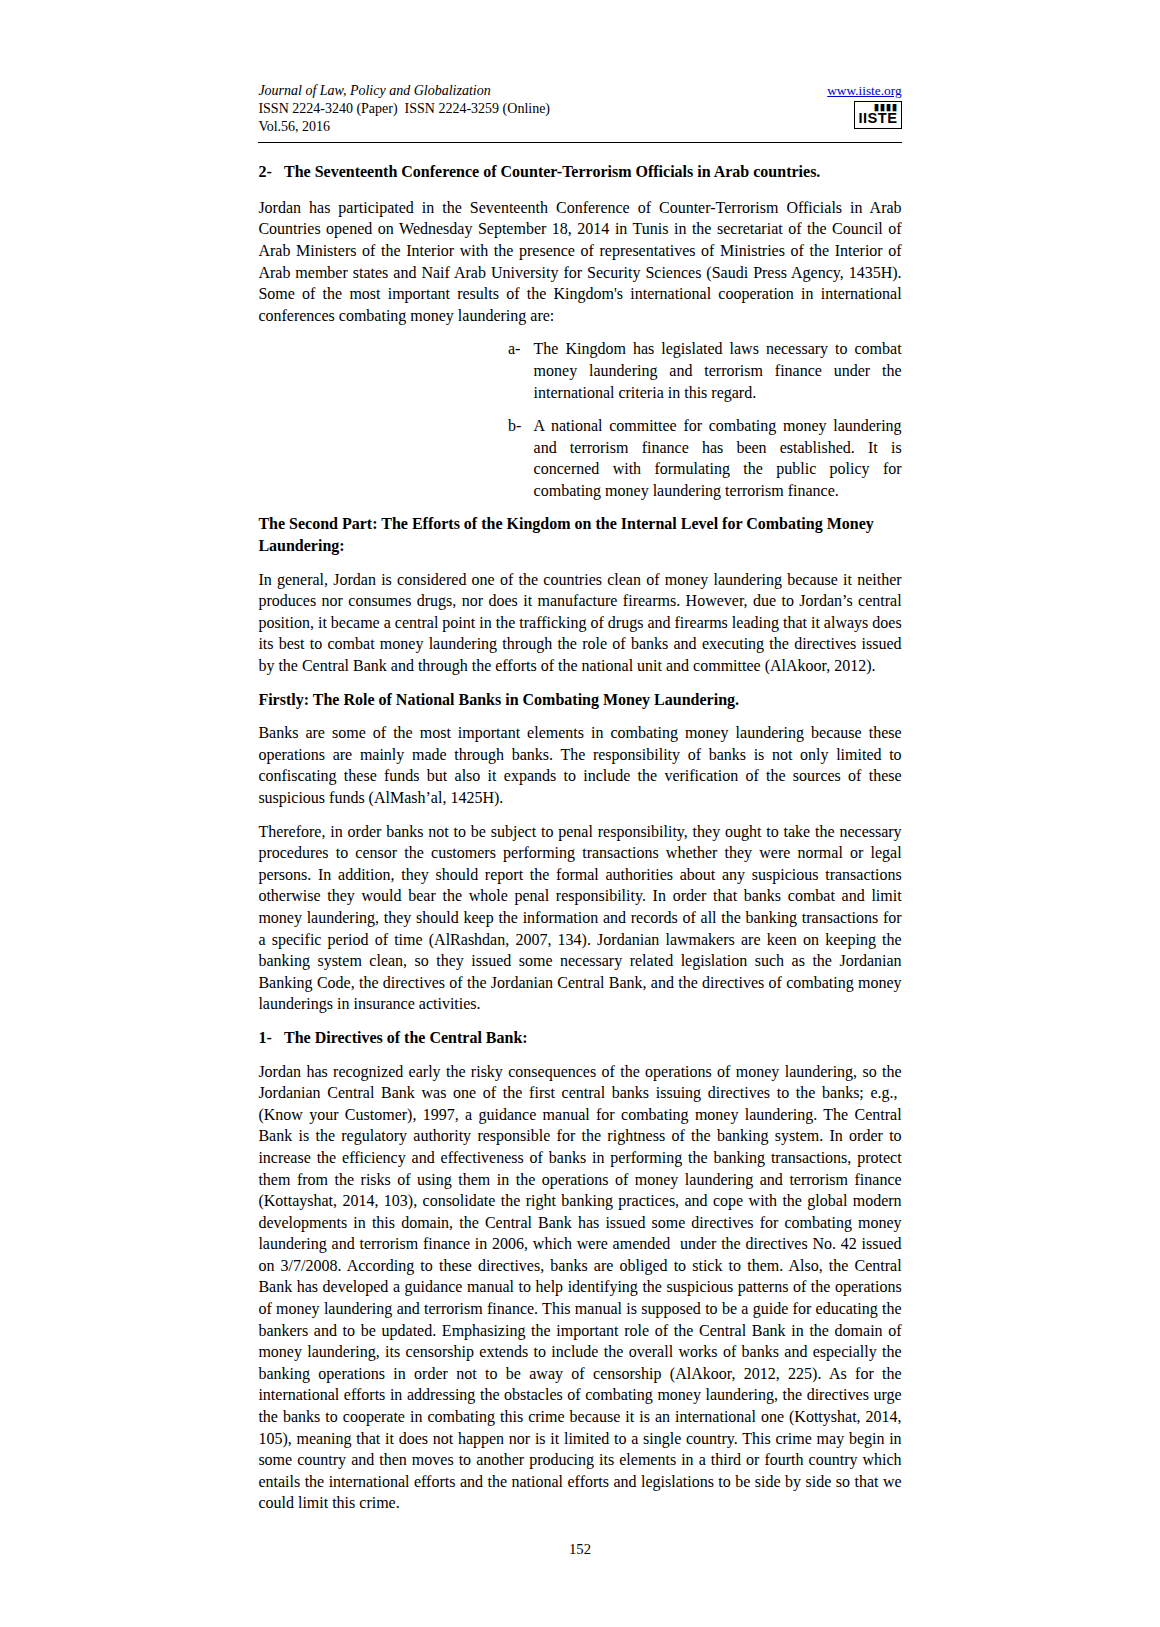Journal of Law, Policy and Globalization
ISSN 2224-3240 (Paper) ISSN 2224-3259 (Online)
Vol.56, 2016
www.iiste.org
▮▮▮▮IISTE
2-The Seventeenth Conference of Counter-Terrorism Officials in Arab countries.
Jordan has participated in the Seventeenth Conference of Counter-Terrorism Officials in Arab Countries opened on Wednesday September 18, 2014 in Tunis in the secretariat of the Council of Arab Ministers of the Interior with the presence of representatives of Ministries of the Interior of Arab member states and Naif Arab University for Security Sciences (Saudi Press Agency, 1435H). Some of the most important results of the Kingdom's international cooperation in international conferences combating money laundering are:
a- The Kingdom has legislated laws necessary to combat money laundering and terrorism finance under the international criteria in this regard.
b- A national committee for combating money laundering and terrorism finance has been established. It is concerned with formulating the public policy for combating money laundering terrorism finance.
The Second Part: The Efforts of the Kingdom on the Internal Level for Combating Money Laundering:
In general, Jordan is considered one of the countries clean of money laundering because it neither produces nor consumes drugs, nor does it manufacture firearms. However, due to Jordan’s central position, it became a central point in the trafficking of drugs and firearms leading that it always does its best to combat money laundering through the role of banks and executing the directives issued by the Central Bank and through the efforts of the national unit and committee (AlAkoor, 2012).
Firstly: The Role of National Banks in Combating Money Laundering.
Banks are some of the most important elements in combating money laundering because these operations are mainly made through banks. The responsibility of banks is not only limited to confiscating these funds but also it expands to include the verification of the sources of these suspicious funds (AlMash’al, 1425H).
Therefore, in order banks not to be subject to penal responsibility, they ought to take the necessary procedures to censor the customers performing transactions whether they were normal or legal persons. In addition, they should report the formal authorities about any suspicious transactions otherwise they would bear the whole penal responsibility. In order that banks combat and limit money laundering, they should keep the information and records of all the banking transactions for a specific period of time (AlRashdan, 2007, 134). Jordanian lawmakers are keen on keeping the banking system clean, so they issued some necessary related legislation such as the Jordanian Banking Code, the directives of the Jordanian Central Bank, and the directives of combating money launderings in insurance activities.
1-The Directives of the Central Bank:
Jordan has recognized early the risky consequences of the operations of money laundering, so the Jordanian Central Bank was one of the first central banks issuing directives to the banks; e.g., (Know your Customer), 1997, a guidance manual for combating money laundering. The Central Bank is the regulatory authority responsible for the rightness of the banking system. In order to increase the efficiency and effectiveness of banks in performing the banking transactions, protect them from the risks of using them in the operations of money laundering and terrorism finance (Kottayshat, 2014, 103), consolidate the right banking practices, and cope with the global modern developments in this domain, the Central Bank has issued some directives for combating money laundering and terrorism finance in 2006, which were amended under the directives No. 42 issued on 3/7/2008. According to these directives, banks are obliged to stick to them. Also, the Central Bank has developed a guidance manual to help identifying the suspicious patterns of the operations of money laundering and terrorism finance. This manual is supposed to be a guide for educating the bankers and to be updated. Emphasizing the important role of the Central Bank in the domain of money laundering, its censorship extends to include the overall works of banks and especially the banking operations in order not to be away of censorship (AlAkoor, 2012, 225). As for the international efforts in addressing the obstacles of combating money laundering, the directives urge the banks to cooperate in combating this crime because it is an international one (Kottyshat, 2014, 105), meaning that it does not happen nor is it limited to a single country. This crime may begin in some country and then moves to another producing its elements in a third or fourth country which entails the international efforts and the national efforts and legislations to be side by side so that we could limit this crime.
152